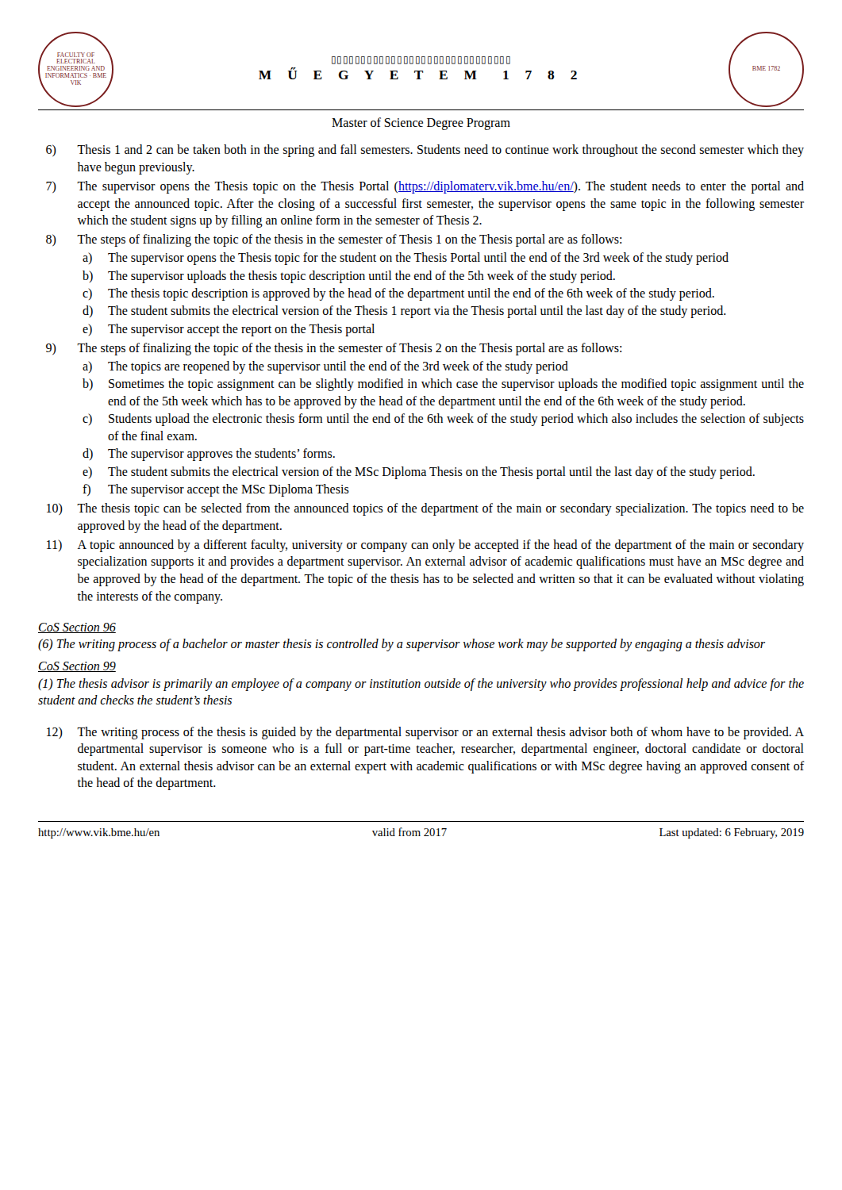FACULTY OF ELECTRICAL ENGINEERING AND INFORMATICS · BME VIK
▯▯▯▯▯▯▯▯▯▯▯▯▯▯▯▯▯▯▯▯▯▯▯▯▯▯▯▯▯▯
M Ű E G Y E T E M 1 7 8 2
BME 1782
Master of Science Degree Program
Thesis 1 and 2 can be taken both in the spring and fall semesters. Students need to continue work throughout the second semester which they have begun previously.
The supervisor opens the Thesis topic on the Thesis Portal (https://diplomaterv.vik.bme.hu/en/). The student needs to enter the portal and accept the announced topic. After the closing of a successful first semester, the supervisor opens the same topic in the following semester which the student signs up by filling an online form in the semester of Thesis 2.
The steps of finalizing the topic of the thesis in the semester of Thesis 1 on the Thesis portal are as follows:
The supervisor opens the Thesis topic for the student on the Thesis Portal until the end of the 3rd week of the study period
The supervisor uploads the thesis topic description until the end of the 5th week of the study period.
The thesis topic description is approved by the head of the department until the end of the 6th week of the study period.
The student submits the electrical version of the Thesis 1 report via the Thesis portal until the last day of the study period.
The supervisor accept the report on the Thesis portal
The steps of finalizing the topic of the thesis in the semester of Thesis 2 on the Thesis portal are as follows:
The topics are reopened by the supervisor until the end of the 3rd week of the study period
Sometimes the topic assignment can be slightly modified in which case the supervisor uploads the modified topic assignment until the end of the 5th week which has to be approved by the head of the department until the end of the 6th week of the study period.
Students upload the electronic thesis form until the end of the 6th week of the study period which also includes the selection of subjects of the final exam.
The supervisor approves the students’ forms.
The student submits the electrical version of the MSc Diploma Thesis on the Thesis portal until the last day of the study period.
The supervisor accept the MSc Diploma Thesis
The thesis topic can be selected from the announced topics of the department of the main or secondary specialization. The topics need to be approved by the head of the department.
A topic announced by a different faculty, university or company can only be accepted if the head of the department of the main or secondary specialization supports it and provides a department supervisor. An external advisor of academic qualifications must have an MSc degree and be approved by the head of the department. The topic of the thesis has to be selected and written so that it can be evaluated without violating the interests of the company.
CoS Section 96
(6) The writing process of a bachelor or master thesis is controlled by a supervisor whose work may be supported by engaging a thesis advisor
CoS Section 99
(1) The thesis advisor is primarily an employee of a company or institution outside of the university who provides professional help and advice for the student and checks the student’s thesis
The writing process of the thesis is guided by the departmental supervisor or an external thesis advisor both of whom have to be provided. A departmental supervisor is someone who is a full or part-time teacher, researcher, departmental engineer, doctoral candidate or doctoral student. An external thesis advisor can be an external expert with academic qualifications or with MSc degree having an approved consent of the head of the department.
http://www.vik.bme.hu/en valid from 2017 Last updated: 6 February, 2019